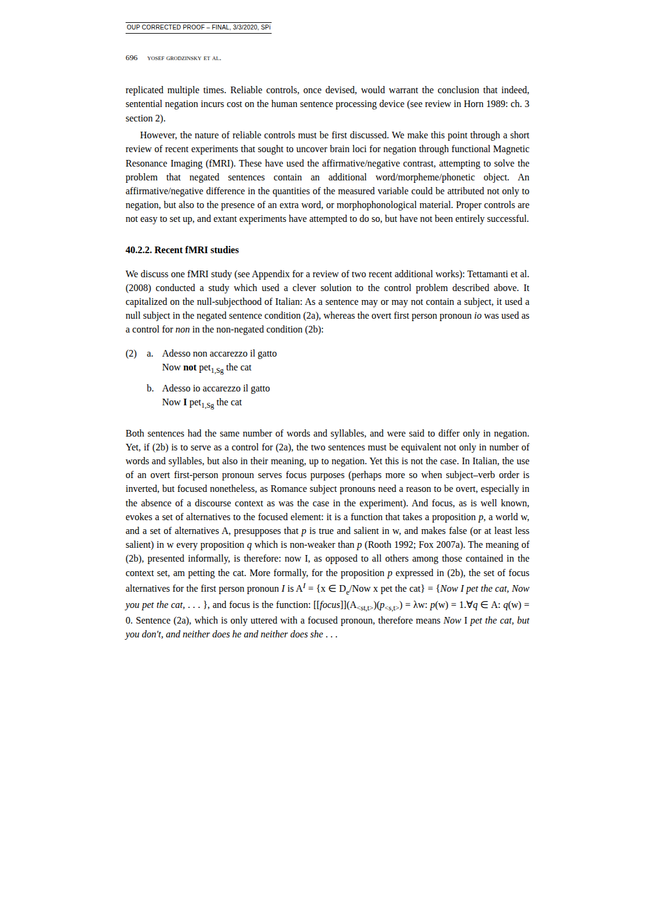OUP CORRECTED PROOF – FINAL, 3/3/2020, SPi
696 yosef grodzinsky et al.
replicated multiple times. Reliable controls, once devised, would warrant the conclusion that indeed, sentential negation incurs cost on the human sentence processing device (see review in Horn 1989: ch. 3 section 2).
However, the nature of reliable controls must be first discussed. We make this point through a short review of recent experiments that sought to uncover brain loci for negation through functional Magnetic Resonance Imaging (fMRI). These have used the affirmative/negative contrast, attempting to solve the problem that negated sentences contain an additional word/morpheme/phonetic object. An affirmative/negative difference in the quantities of the measured variable could be attributed not only to negation, but also to the presence of an extra word, or morphophonological material. Proper controls are not easy to set up, and extant experiments have attempted to do so, but have not been entirely successful.
40.2.2. Recent fMRI studies
We discuss one fMRI study (see Appendix for a review of two recent additional works): Tettamanti et al. (2008) conducted a study which used a clever solution to the control problem described above. It capitalized on the null-subjecthood of Italian: As a sentence may or may not contain a subject, it used a null subject in the negated sentence condition (2a), whereas the overt first person pronoun io was used as a control for non in the non-negated condition (2b):
(2)
a. Adesso non accarezzo il gatto Now not pet1,Sg the cat
b. Adesso io accarezzo il gatto Now I pet1,Sg the cat
Both sentences had the same number of words and syllables, and were said to differ only in negation. Yet, if (2b) is to serve as a control for (2a), the two sentences must be equivalent not only in number of words and syllables, but also in their meaning, up to negation. Yet this is not the case. In Italian, the use of an overt first-person pronoun serves focus purposes (perhaps more so when subject–verb order is inverted, but focused nonetheless, as Romance subject pronouns need a reason to be overt, especially in the absence of a discourse context as was the case in the experiment). And focus, as is well known, evokes a set of alternatives to the focused element: it is a function that takes a proposition p, a world w, and a set of alternatives A, presupposes that p is true and salient in w, and makes false (or at least less salient) in w every proposition q which is non-weaker than p (Rooth 1992; Fox 2007a). The meaning of (2b), presented informally, is therefore: now I, as opposed to all others among those contained in the context set, am petting the cat. More formally, for the proposition p expressed in (2b), the set of focus alternatives for the first person pronoun I is AI = {x ∈ De/Now x pet the cat} = {Now I pet the cat, Now you pet the cat, . . . }, and focus is the function: [[focus]](A<st,t>)(p<s,t>) = λw: p(w) = 1.∀q ∈ A: q(w) = 0. Sentence (2a), which is only uttered with a focused pronoun, therefore means Now I pet the cat, but you don't, and neither does he and neither does she . . .